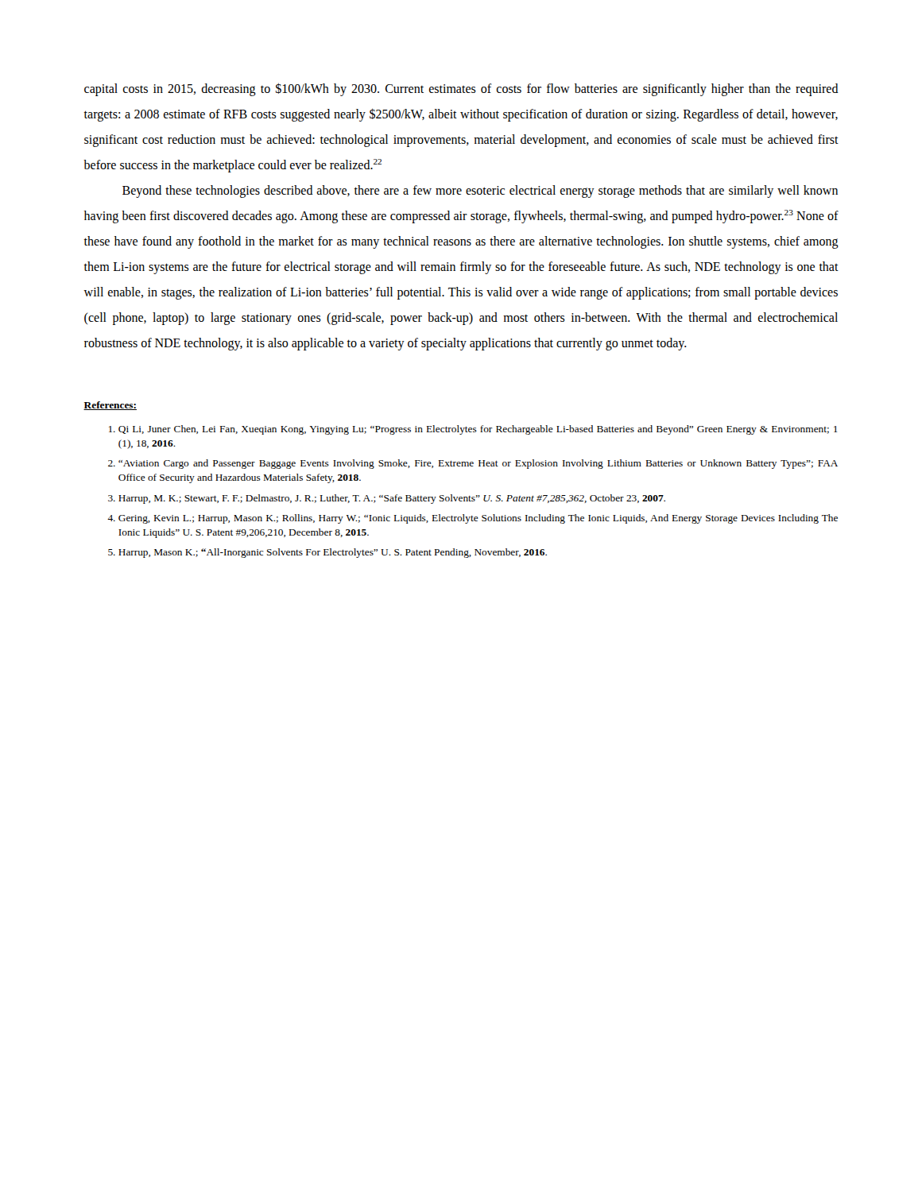capital costs in 2015, decreasing to $100/kWh by 2030. Current estimates of costs for flow batteries are significantly higher than the required targets: a 2008 estimate of RFB costs suggested nearly $2500/kW, albeit without specification of duration or sizing. Regardless of detail, however, significant cost reduction must be achieved: technological improvements, material development, and economies of scale must be achieved first before success in the marketplace could ever be realized.22
Beyond these technologies described above, there are a few more esoteric electrical energy storage methods that are similarly well known having been first discovered decades ago. Among these are compressed air storage, flywheels, thermal-swing, and pumped hydro-power.23 None of these have found any foothold in the market for as many technical reasons as there are alternative technologies. Ion shuttle systems, chief among them Li-ion systems are the future for electrical storage and will remain firmly so for the foreseeable future. As such, NDE technology is one that will enable, in stages, the realization of Li-ion batteries’ full potential. This is valid over a wide range of applications; from small portable devices (cell phone, laptop) to large stationary ones (grid-scale, power back-up) and most others in-between. With the thermal and electrochemical robustness of NDE technology, it is also applicable to a variety of specialty applications that currently go unmet today.
References:
Qi Li, Juner Chen, Lei Fan, Xueqian Kong, Yingying Lu; “Progress in Electrolytes for Rechargeable Li-based Batteries and Beyond” Green Energy & Environment; 1 (1), 18, 2016.
“Aviation Cargo and Passenger Baggage Events Involving Smoke, Fire, Extreme Heat or Explosion Involving Lithium Batteries or Unknown Battery Types”; FAA Office of Security and Hazardous Materials Safety, 2018.
Harrup, M. K.; Stewart, F. F.; Delmastro, J. R.; Luther, T. A.; “Safe Battery Solvents” U. S. Patent #7,285,362, October 23, 2007.
Gering, Kevin L.; Harrup, Mason K.; Rollins, Harry W.; “Ionic Liquids, Electrolyte Solutions Including The Ionic Liquids, And Energy Storage Devices Including The Ionic Liquids” U. S. Patent #9,206,210, December 8, 2015.
Harrup, Mason K.; “All-Inorganic Solvents For Electrolytes” U. S. Patent Pending, November, 2016.